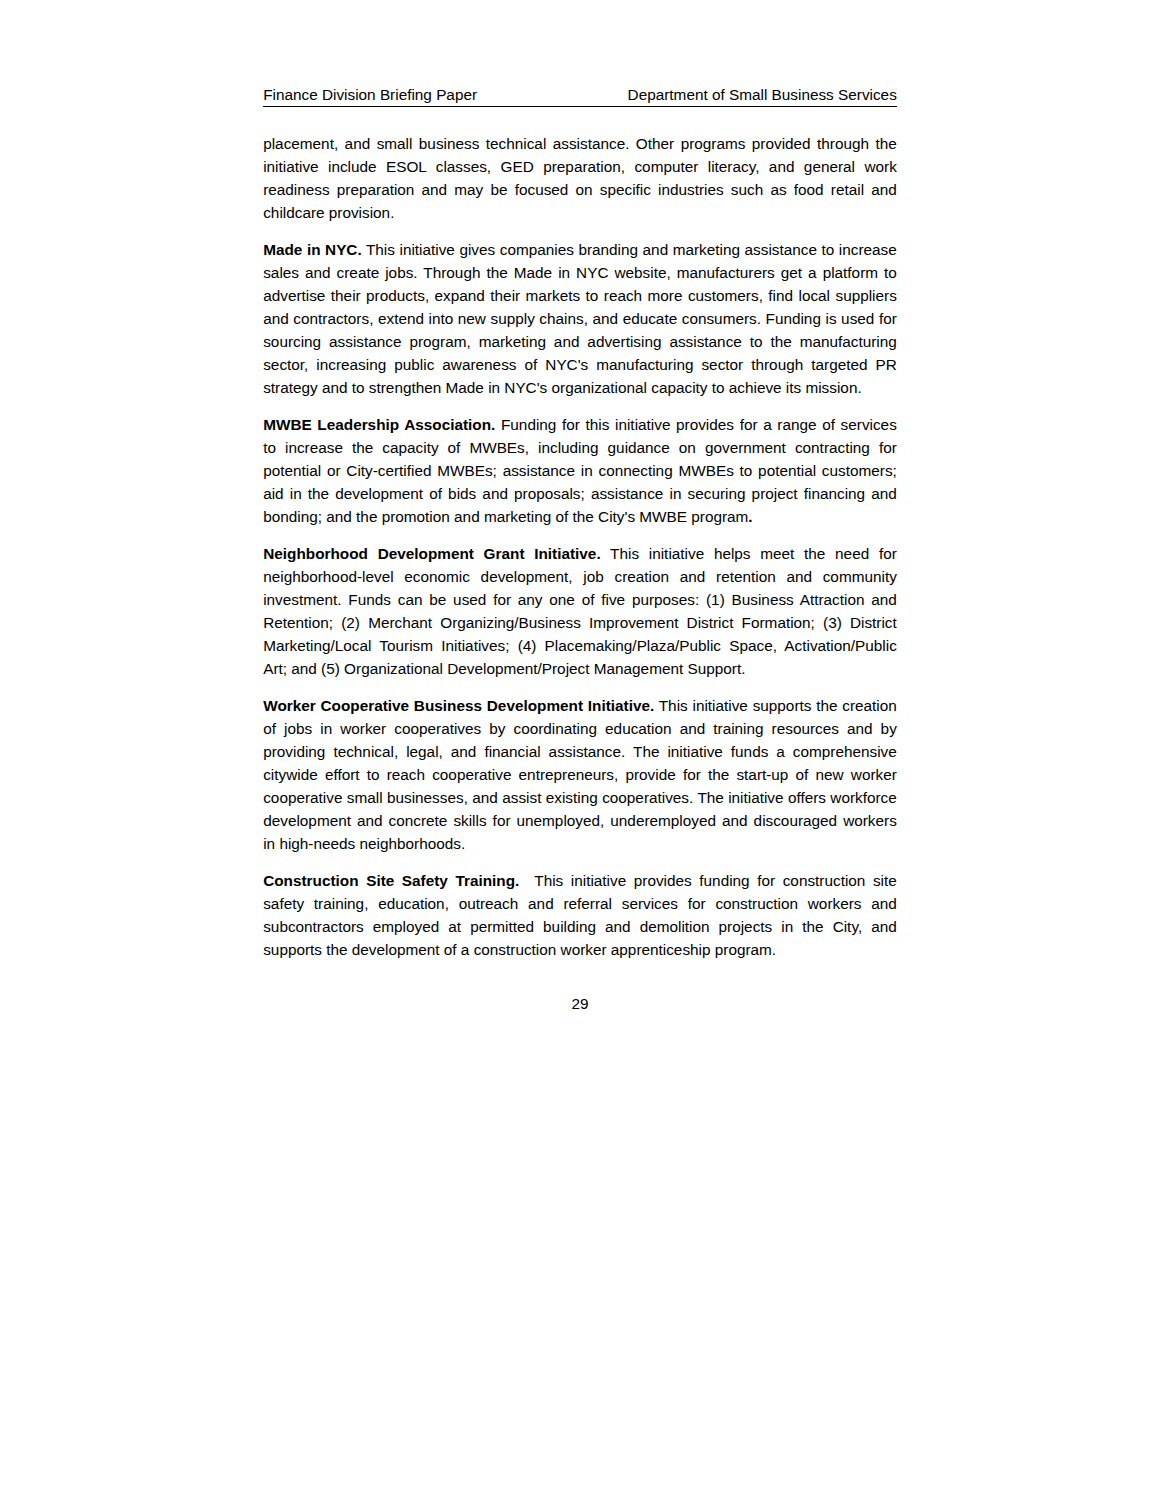Finance Division Briefing Paper
Department of Small Business Services
placement, and small business technical assistance. Other programs provided through the initiative include ESOL classes, GED preparation, computer literacy, and general work readiness preparation and may be focused on specific industries such as food retail and childcare provision.
Made in NYC. This initiative gives companies branding and marketing assistance to increase sales and create jobs. Through the Made in NYC website, manufacturers get a platform to advertise their products, expand their markets to reach more customers, find local suppliers and contractors, extend into new supply chains, and educate consumers. Funding is used for sourcing assistance program, marketing and advertising assistance to the manufacturing sector, increasing public awareness of NYC's manufacturing sector through targeted PR strategy and to strengthen Made in NYC's organizational capacity to achieve its mission.
MWBE Leadership Association. Funding for this initiative provides for a range of services to increase the capacity of MWBEs, including guidance on government contracting for potential or City-certified MWBEs; assistance in connecting MWBEs to potential customers; aid in the development of bids and proposals; assistance in securing project financing and bonding; and the promotion and marketing of the City's MWBE program.
Neighborhood Development Grant Initiative. This initiative helps meet the need for neighborhood-level economic development, job creation and retention and community investment. Funds can be used for any one of five purposes: (1) Business Attraction and Retention; (2) Merchant Organizing/Business Improvement District Formation; (3) District Marketing/Local Tourism Initiatives; (4) Placemaking/Plaza/Public Space, Activation/Public Art; and (5) Organizational Development/Project Management Support.
Worker Cooperative Business Development Initiative. This initiative supports the creation of jobs in worker cooperatives by coordinating education and training resources and by providing technical, legal, and financial assistance. The initiative funds a comprehensive citywide effort to reach cooperative entrepreneurs, provide for the start-up of new worker cooperative small businesses, and assist existing cooperatives. The initiative offers workforce development and concrete skills for unemployed, underemployed and discouraged workers in high-needs neighborhoods.
Construction Site Safety Training. This initiative provides funding for construction site safety training, education, outreach and referral services for construction workers and subcontractors employed at permitted building and demolition projects in the City, and supports the development of a construction worker apprenticeship program.
29